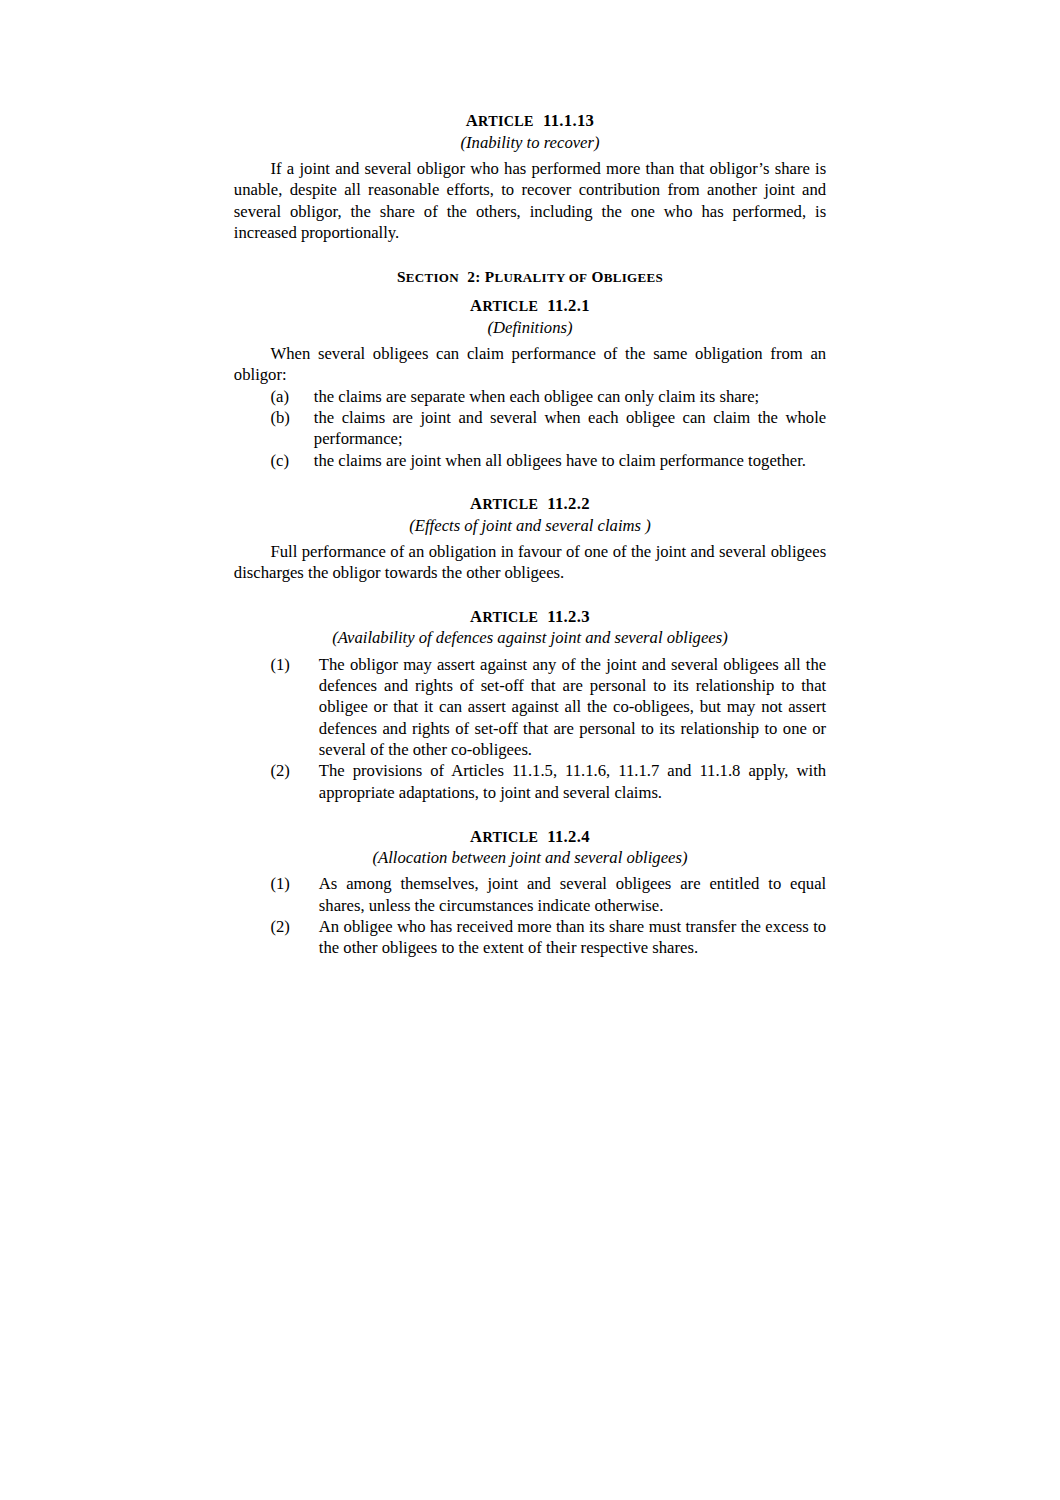ARTICLE 11.1.13
(Inability to recover)
If a joint and several obligor who has performed more than that obligor’s share is unable, despite all reasonable efforts, to recover contribution from another joint and several obligor, the share of the others, including the one who has performed, is increased proportionally.
SECTION 2: PLURALITY OF OBLIGEES
ARTICLE 11.2.1
(Definitions)
When several obligees can claim performance of the same obligation from an obligor:
(a) the claims are separate when each obligee can only claim its share;
(b) the claims are joint and several when each obligee can claim the whole performance;
(c) the claims are joint when all obligees have to claim performance together.
ARTICLE 11.2.2
(Effects of joint and several claims )
Full performance of an obligation in favour of one of the joint and several obligees discharges the obligor towards the other obligees.
ARTICLE 11.2.3
(Availability of defences against joint and several obligees)
(1) The obligor may assert against any of the joint and several obligees all the defences and rights of set-off that are personal to its relationship to that obligee or that it can assert against all the co-obligees, but may not assert defences and rights of set-off that are personal to its relationship to one or several of the other co-obligees.
(2) The provisions of Articles 11.1.5, 11.1.6, 11.1.7 and 11.1.8 apply, with appropriate adaptations, to joint and several claims.
ARTICLE 11.2.4
(Allocation between joint and several obligees)
(1) As among themselves, joint and several obligees are entitled to equal shares, unless the circumstances indicate otherwise.
(2) An obligee who has received more than its share must transfer the excess to the other obligees to the extent of their respective shares.